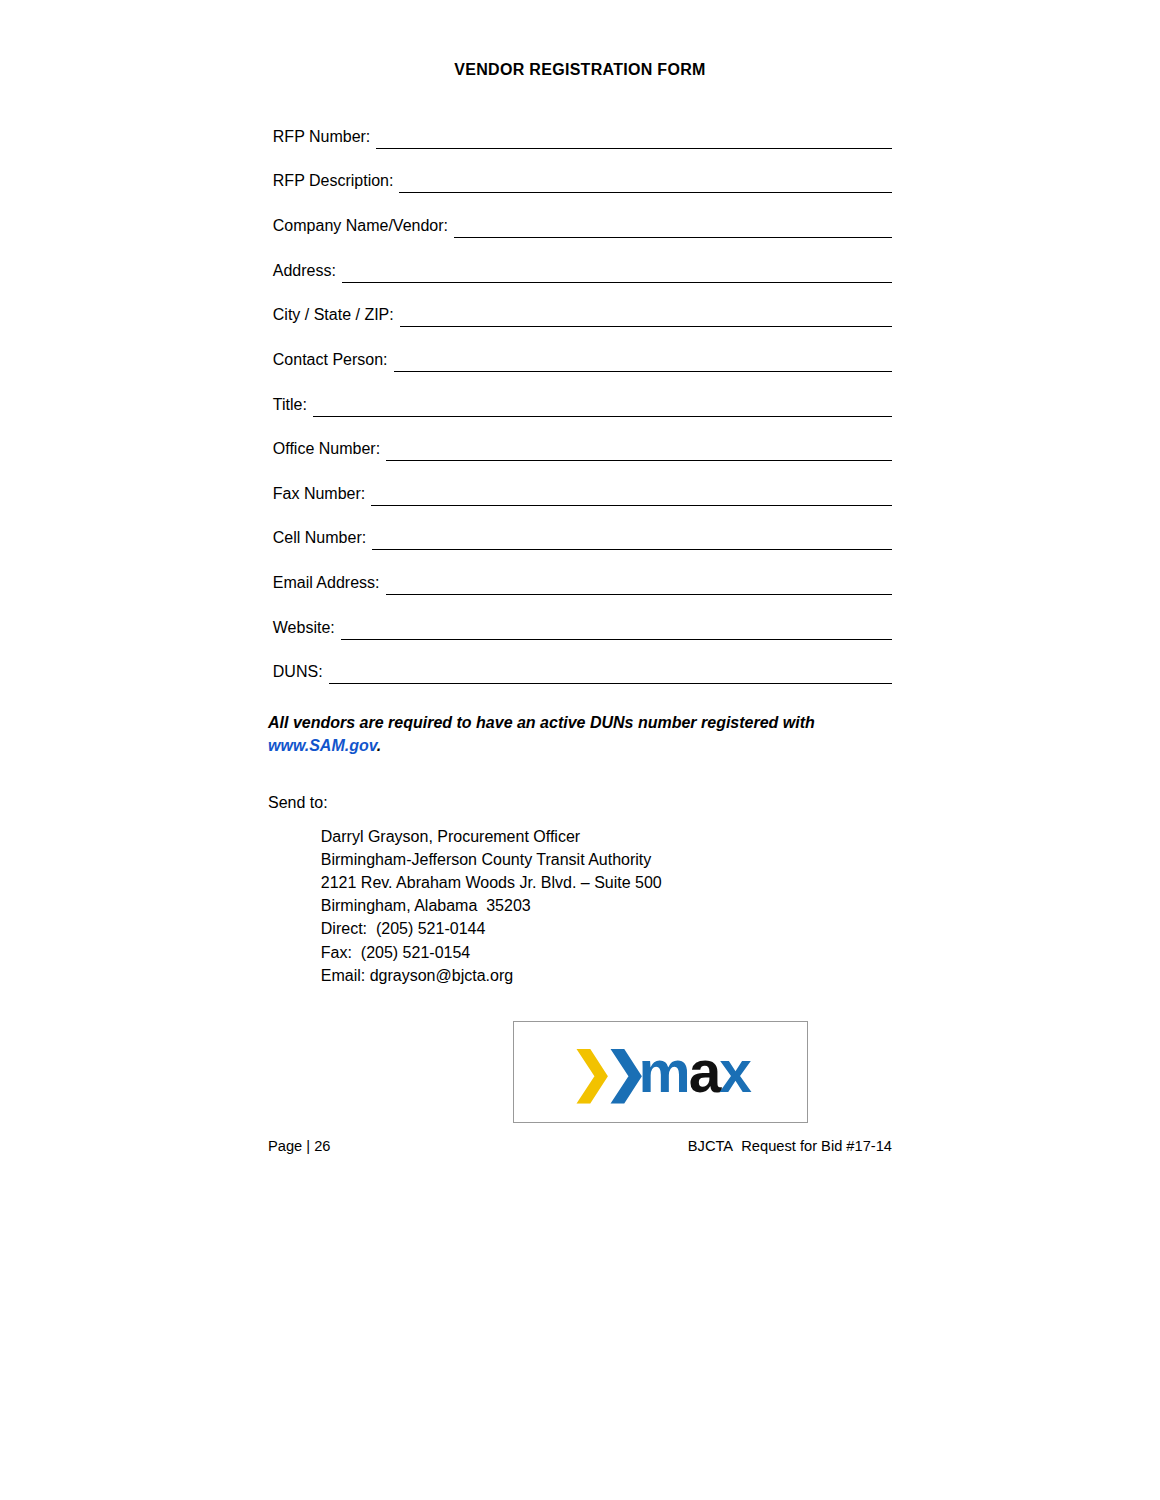VENDOR REGISTRATION FORM
RFP Number:
RFP Description:
Company Name/Vendor:
Address:
City / State / ZIP:
Contact Person:
Title:
Office Number:
Fax Number:
Cell Number:
Email Address:
Website:
DUNS:
All vendors are required to have an active DUNs number registered with www.SAM.gov.
Send to:
Darryl Grayson, Procurement Officer
Birmingham-Jefferson County Transit Authority
2121 Rev. Abraham Woods Jr. Blvd. – Suite 500
Birmingham, Alabama 35203
Direct: (205) 521-0144
Fax: (205) 521-0154
Email: dgrayson@bjcta.org
❯❯max
Page | 26 BJCTA Request for Bid #17-14